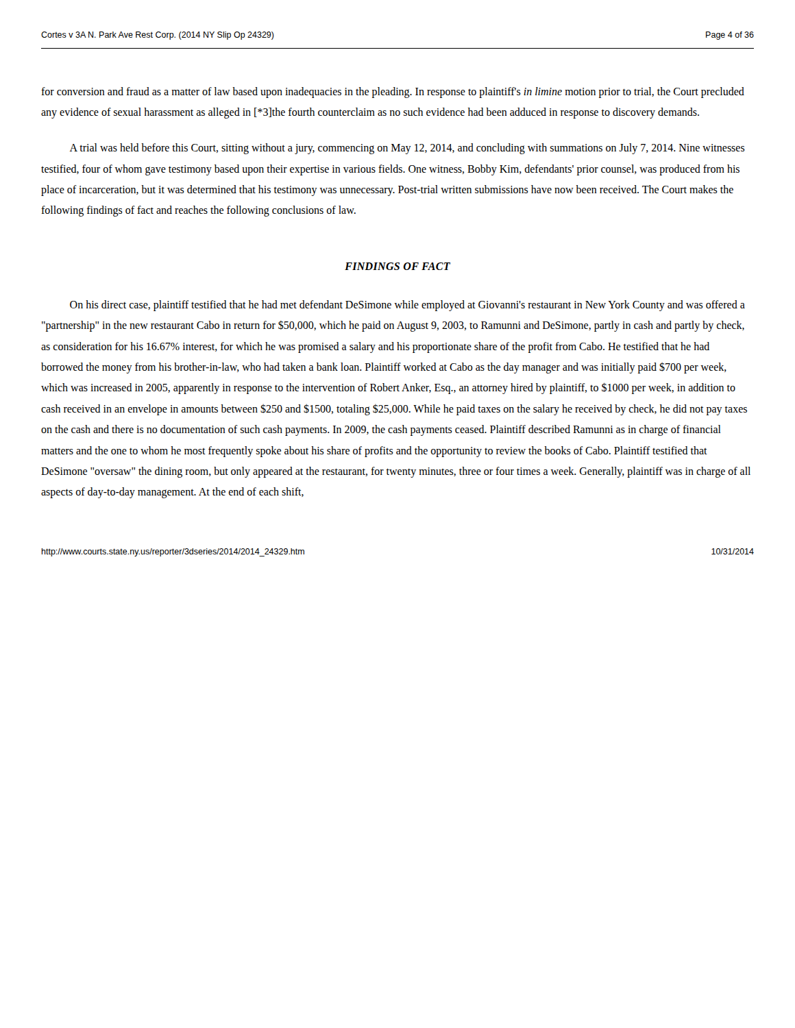Cortes v 3A N. Park Ave Rest Corp. (2014 NY Slip Op 24329) Page 4 of 36
for conversion and fraud as a matter of law based upon inadequacies in the pleading. In response to plaintiff's in limine motion prior to trial, the Court precluded any evidence of sexual harassment as alleged in [*3]the fourth counterclaim as no such evidence had been adduced in response to discovery demands.
A trial was held before this Court, sitting without a jury, commencing on May 12, 2014, and concluding with summations on July 7, 2014. Nine witnesses testified, four of whom gave testimony based upon their expertise in various fields. One witness, Bobby Kim, defendants' prior counsel, was produced from his place of incarceration, but it was determined that his testimony was unnecessary. Post-trial written submissions have now been received. The Court makes the following findings of fact and reaches the following conclusions of law.
FINDINGS OF FACT
On his direct case, plaintiff testified that he had met defendant DeSimone while employed at Giovanni's restaurant in New York County and was offered a "partnership" in the new restaurant Cabo in return for $50,000, which he paid on August 9, 2003, to Ramunni and DeSimone, partly in cash and partly by check, as consideration for his 16.67% interest, for which he was promised a salary and his proportionate share of the profit from Cabo. He testified that he had borrowed the money from his brother-in-law, who had taken a bank loan. Plaintiff worked at Cabo as the day manager and was initially paid $700 per week, which was increased in 2005, apparently in response to the intervention of Robert Anker, Esq., an attorney hired by plaintiff, to $1000 per week, in addition to cash received in an envelope in amounts between $250 and $1500, totaling $25,000. While he paid taxes on the salary he received by check, he did not pay taxes on the cash and there is no documentation of such cash payments. In 2009, the cash payments ceased. Plaintiff described Ramunni as in charge of financial matters and the one to whom he most frequently spoke about his share of profits and the opportunity to review the books of Cabo. Plaintiff testified that DeSimone "oversaw" the dining room, but only appeared at the restaurant, for twenty minutes, three or four times a week. Generally, plaintiff was in charge of all aspects of day-to-day management. At the end of each shift,
http://www.courts.state.ny.us/reporter/3dseries/2014/2014_24329.htm 10/31/2014